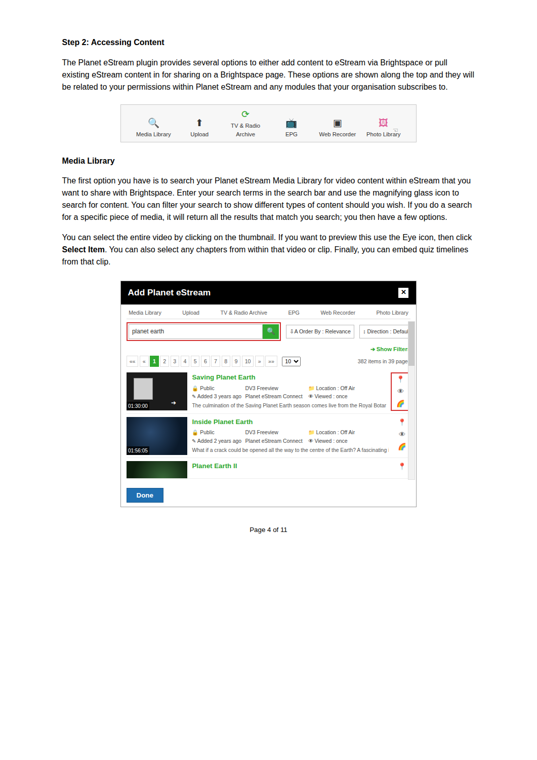Step 2: Accessing Content
The Planet eStream plugin provides several options to either add content to eStream via Brightspace or pull existing eStream content in for sharing on a Brightspace page. These options are shown along the top and they will be related to your permissions within Planet eStream and any modules that your organisation subscribes to.
🔍Media Library
⬆Upload
⟳TV & Radio Archive
📺EPG
▣Web Recorder
🖼Photo Library☜
Media Library
The first option you have is to search your Planet eStream Media Library for video content within eStream that you want to share with Brightspace. Enter your search terms in the search bar and use the magnifying glass icon to search for content. You can filter your search to show different types of content should you wish. If you do a search for a specific piece of media, it will return all the results that match you search; you then have a few options.
You can select the entire video by clicking on the thumbnail. If you want to preview this use the Eye icon, then click Select Item. You can also select any chapters from within that video or clip. Finally, you can embed quiz timelines from that clip.
Add Planet eStream ✕
Media Library Upload TV & Radio Archive EPG Web Recorder Photo Library
planet earth
🔍
⇩️A Order By : Relevance
↕ Direction : Default
➔ Show Filters
«« « 1 2 3 4 5 6 7 8 9 10 » »» 10 382 items in 39 pages
01:30:00
➔
Saving Planet Earth
🔒 Public DV3 Freeview 📁 Location : Off Air ✎ Added 3 years ago Planet eStream Connect 👁 Viewed : once
The culmination of the Saving Planet Earth season comes live from the Royal Botanic Gardens in
📍 👁 🌈
01:56:05
Inside Planet Earth
🔒 Public DV3 Freeview 📁 Location : Off Air ✎ Added 2 years ago Planet eStream Connect 👁 Viewed : once
What if a crack could be opened all the way to the centre of the Earth? A fascinating insight into
📍 👁 🌈
Planet Earth II
📍
Done
Page 4 of 11